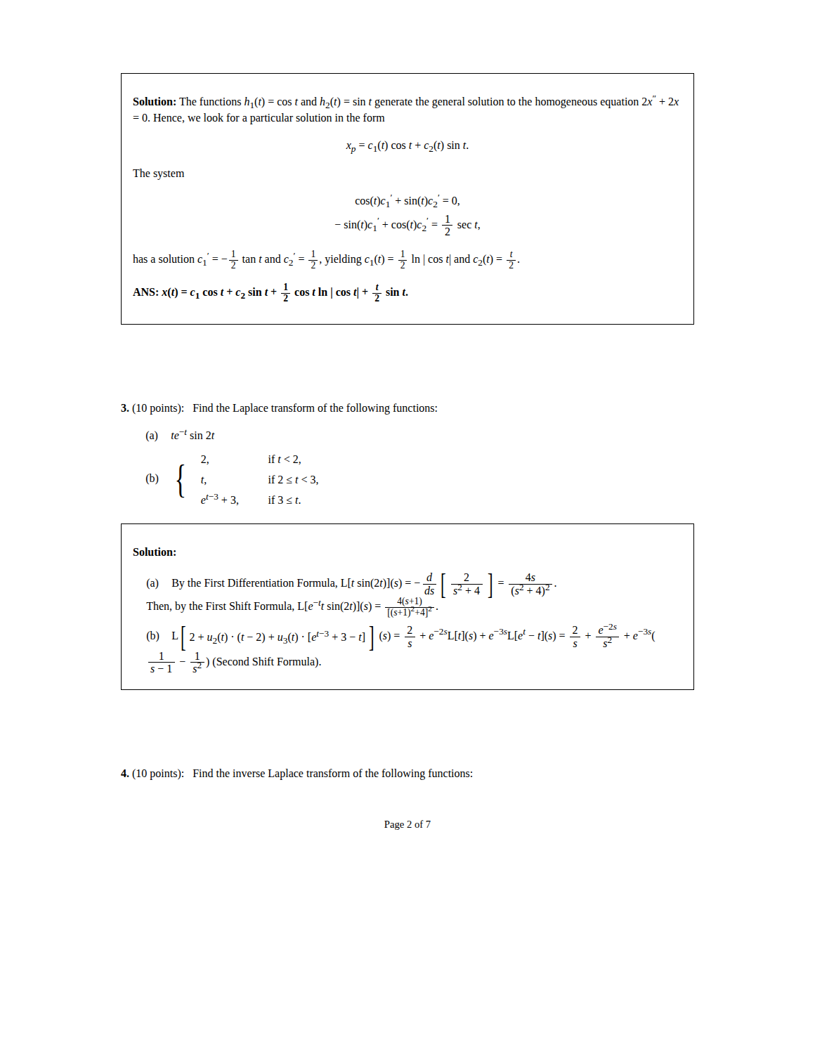Solution: The functions h1(t) = cos t and h2(t) = sin t generate the general solution to the homogeneous equation 2x″ + 2x = 0. Hence, we look for a particular solution in the form
xp = c1(t) cos t + c2(t) sin t.
The system
cos(t)c1′ + sin(t)c2′ = 0,
− sin(t)c1′ + cos(t)c2′ = 12 sec t,
has a solution c1′ = −12 tan t and c2′ = 12, yielding c1(t) = 12 ln | cos t| and c2(t) = t 2.
ANS: x(t) = c1 cos t + c2 sin t + 12 cos t ln | cos t| + t 2 sin t.
3. (10 points): Find the Laplace transform of the following functions:
(a) te−t sin 2t
(b) {
| 2, | if t < 2, |
| t , | if 2 ≤ t < 3, |
| e t −3 + 3, | if 3 ≤ t . |
Solution:
(a) By the First Differentiation Formula, L[t sin(2t)](s) = −dds[2 s2 + 4] = 4s(s2 + 4)2.
Then, by the First Shift Formula, L[e−tt sin(2t)](s) = 4(s+1)[(s+1)2+4]2.
(b) L[2 + u2(t) · (t − 2) + u3(t) · [et−3 + 3 − t]] (s) = 2 s + e−2sL[t](s) + e−3sL[et − t](s) = 2 s + e−2s s2 + e−3s(1 s − 1 − 1 s2) (Second Shift Formula).
4. (10 points): Find the inverse Laplace transform of the following functions:
Page 2 of 7